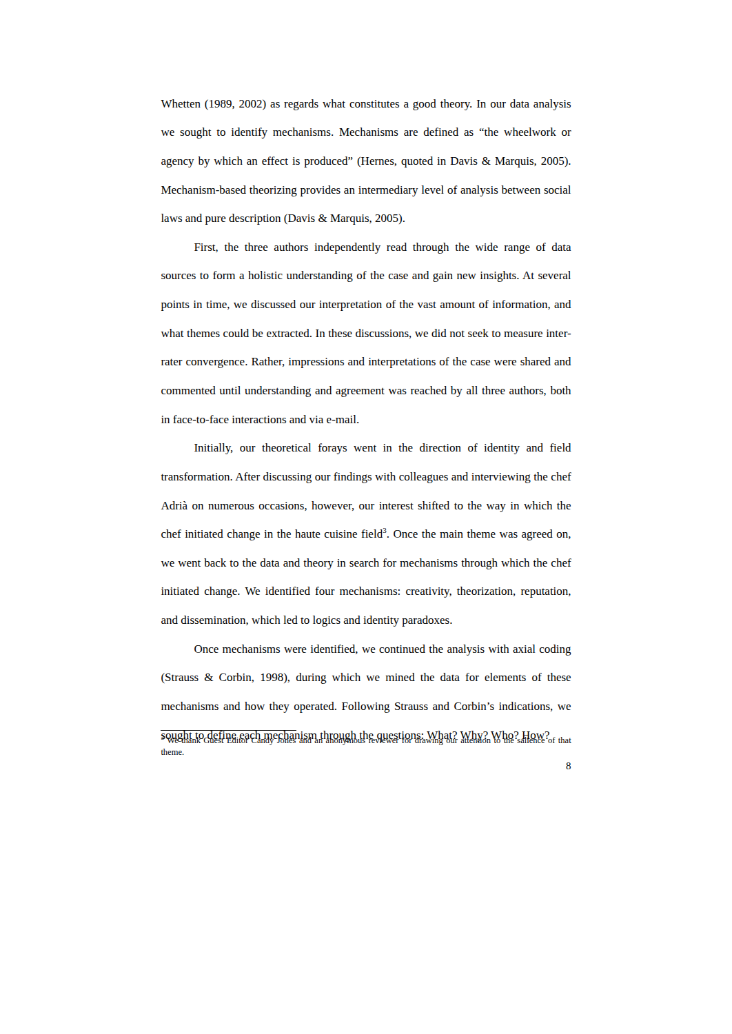Whetten (1989, 2002) as regards what constitutes a good theory. In our data analysis we sought to identify mechanisms. Mechanisms are defined as “the wheelwork or agency by which an effect is produced” (Hernes, quoted in Davis & Marquis, 2005). Mechanism-based theorizing provides an intermediary level of analysis between social laws and pure description (Davis & Marquis, 2005).
First, the three authors independently read through the wide range of data sources to form a holistic understanding of the case and gain new insights. At several points in time, we discussed our interpretation of the vast amount of information, and what themes could be extracted. In these discussions, we did not seek to measure inter-rater convergence. Rather, impressions and interpretations of the case were shared and commented until understanding and agreement was reached by all three authors, both in face-to-face interactions and via e-mail.
Initially, our theoretical forays went in the direction of identity and field transformation. After discussing our findings with colleagues and interviewing the chef Adrià on numerous occasions, however, our interest shifted to the way in which the chef initiated change in the haute cuisine field3. Once the main theme was agreed on, we went back to the data and theory in search for mechanisms through which the chef initiated change. We identified four mechanisms: creativity, theorization, reputation, and dissemination, which led to logics and identity paradoxes.
Once mechanisms were identified, we continued the analysis with axial coding (Strauss & Corbin, 1998), during which we mined the data for elements of these mechanisms and how they operated. Following Strauss and Corbin’s indications, we sought to define each mechanism through the questions: What? Why? Who? How?
3 We thank Guest Editor Candy Jones and an anonymous reviewer for drawing our attention to the salience of that theme.
8